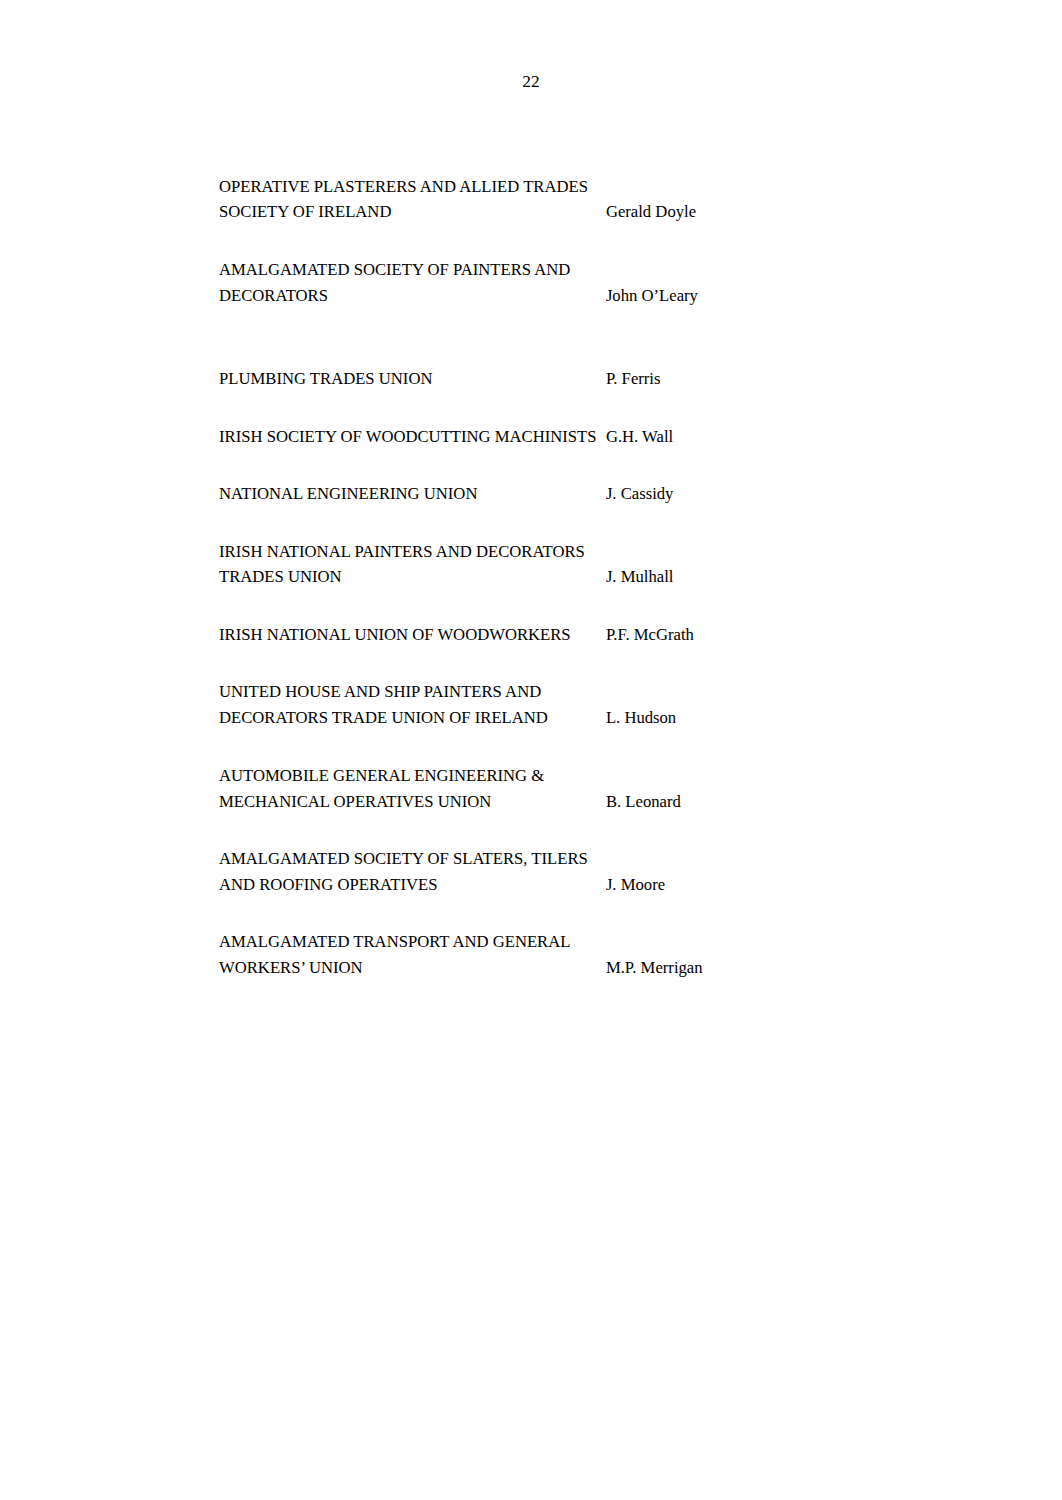22
| OPERATIVE PLASTERERS AND ALLIED TRADES SOCIETY OF IRELAND | Gerald Doyle |
| AMALGAMATED SOCIETY OF PAINTERS AND DECORATORS | John O’Leary |
| PLUMBING TRADES UNION | P. Ferris |
| IRISH SOCIETY OF WOODCUTTING MACHINISTS | G.H. Wall |
| NATIONAL ENGINEERING UNION | J. Cassidy |
| IRISH NATIONAL PAINTERS AND DECORATORS TRADES UNION | J. Mulhall |
| IRISH NATIONAL UNION OF WOODWORKERS | P.F. McGrath |
| UNITED HOUSE AND SHIP PAINTERS AND DECORATORS TRADE UNION OF IRELAND | L. Hudson |
| AUTOMOBILE GENERAL ENGINEERING & MECHANICAL OPERATIVES UNION | B. Leonard |
| AMALGAMATED SOCIETY OF SLATERS, TILERS AND ROOFING OPERATIVES | J. Moore |
| AMALGAMATED TRANSPORT AND GENERAL WORKERS’ UNION | M.P. Merrigan |